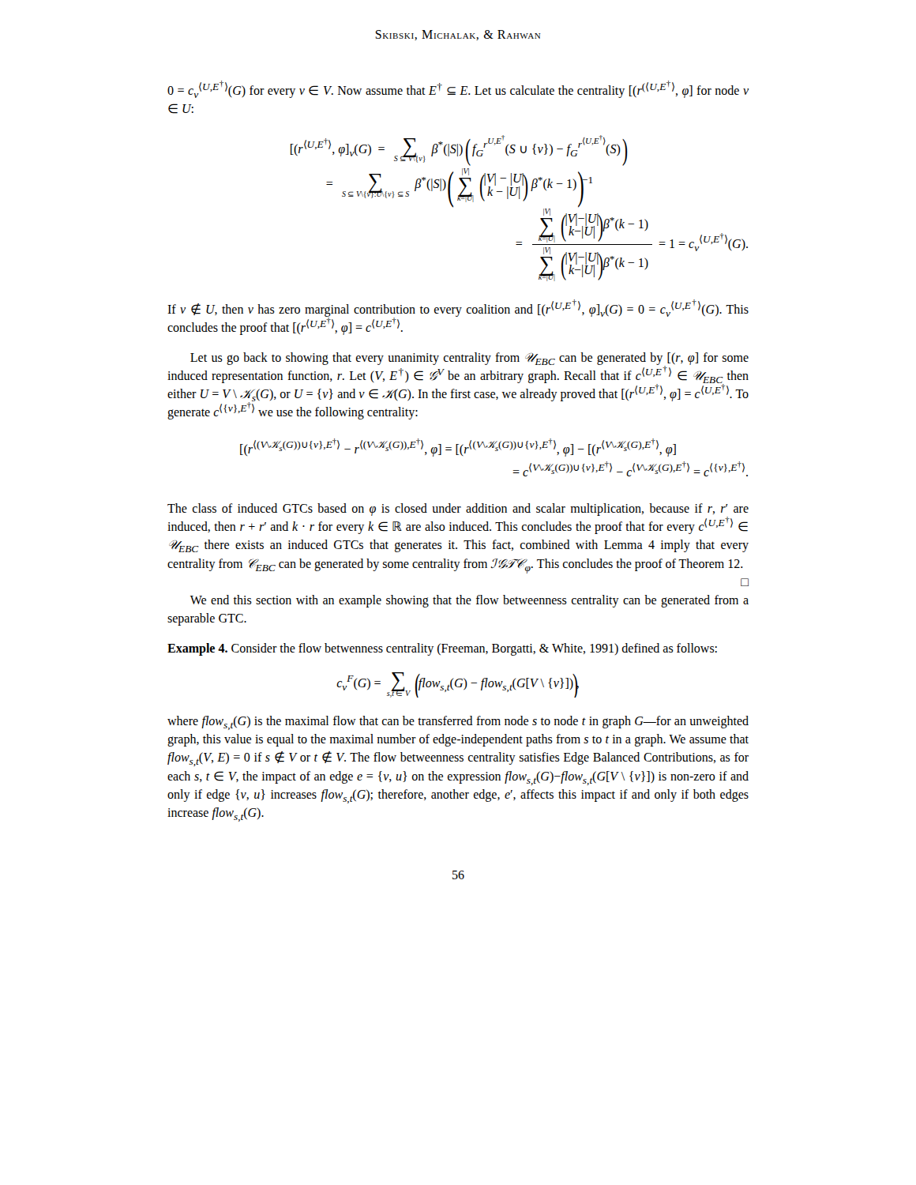Skibski, Michalak, & Rahwan
0 = cv⟨U,E†⟩(G) for every v ∈ V. Now assume that E† ⊆ E. Let us calculate the centrality [(r(⟨U,E†⟩, φ] for node v ∈ U:
[(r⟨U,E†⟩, φ]v(G) = ∑S ⊆ V\{v} β*(|S|) ( fGrU,E†(S ∪ {v}) − fGr⟨U,E†⟩(S) ) = ∑S ⊆ V\{v}:U\{v} ⊆ S β*(|S|) ( |V|∑k=|U| (|V| − |U|k − |U|) β*(k − 1) )−1 = |V|∑k=|U| (|V|−|U|k−|U|) β*(k − 1) |V|∑k=|U| (|V|−|U|k−|U|) β*(k − 1) = 1 = cv⟨U,E†⟩(G).
If v ∉ U, then v has zero marginal contribution to every coalition and [(r⟨U,E†⟩, φ]v(G) = 0 = cv⟨U,E†⟩(G). This concludes the proof that [(r⟨U,E†⟩, φ] = c⟨U,E†⟩.
Let us go back to showing that every unanimity centrality from 𝒰EBC can be generated by [(r, φ] for some induced representation function, r. Let (V, E†) ∈ 𝒢V be an arbitrary graph. Recall that if c⟨U,E†⟩ ∈ 𝒰EBC then either U = V \ 𝒦s(G), or U = {v} and v ∈ 𝒦(G). In the first case, we already proved that [(r⟨U,E†⟩, φ] = c⟨U,E†⟩. To generate c⟨{v},E†⟩ we use the following centrality:
[(r⟨(V\𝒦s(G))∪{v},E†⟩ − r⟨(V\𝒦s(G)),E†⟩, φ] = [(r⟨(V\𝒦s(G))∪{v},E†⟩, φ] − [(r⟨V\𝒦s(G),E†⟩, φ] = c⟨V\𝒦s(G))∪{v},E†⟩ − c⟨V\𝒦s(G),E†⟩ = c⟨{v},E†⟩.
The class of induced GTCs based on φ is closed under addition and scalar multiplication, because if r, r′ are induced, then r + r′ and k · r for every k ∈ ℝ are also induced. This concludes the proof that for every c⟨U,E†⟩ ∈ 𝒰EBC there exists an induced GTCs that generates it. This fact, combined with Lemma 4 imply that every centrality from 𝒞EBC can be generated by some centrality from ℐ𝒢𝒯𝒞φ. This concludes the proof of Theorem 12. □
We end this section with an example showing that the flow betweenness centrality can be generated from a separable GTC.
Example 4. Consider the flow betwenness centrality (Freeman, Borgatti, & White, 1991) defined as follows:
cvF(G) = ∑s,t ∈ V (flows,t(G) − flows,t(G[V \ {v}])),
where flows,t(G) is the maximal flow that can be transferred from node s to node t in graph G—for an unweighted graph, this value is equal to the maximal number of edge-independent paths from s to t in a graph. We assume that flows,t(V, E) = 0 if s ∉ V or t ∉ V. The flow betweenness centrality satisfies Edge Balanced Contributions, as for each s, t ∈ V, the impact of an edge e = {v, u} on the expression flows,t(G)−flows,t(G[V \ {v}]) is non-zero if and only if edge {v, u} increases flows,t(G); therefore, another edge, e′, affects this impact if and only if both edges increase flows,t(G).
56